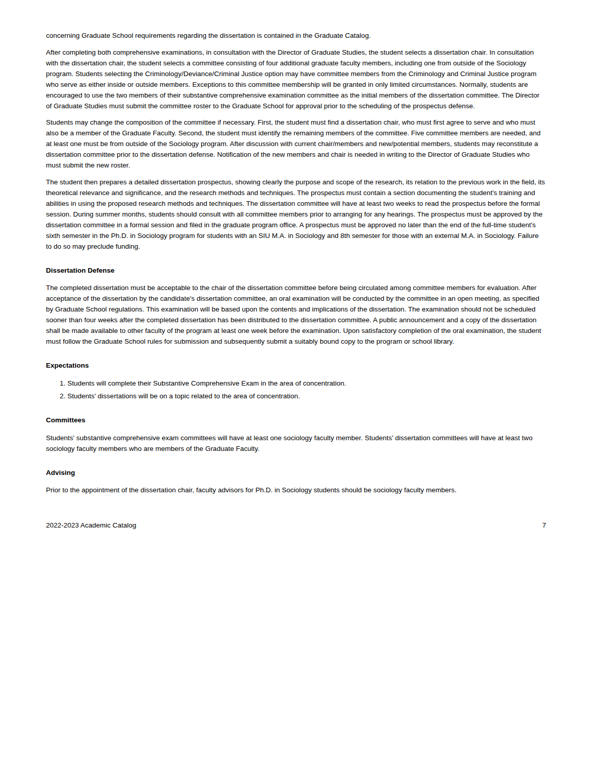concerning Graduate School requirements regarding the dissertation is contained in the Graduate Catalog.
After completing both comprehensive examinations, in consultation with the Director of Graduate Studies, the student selects a dissertation chair. In consultation with the dissertation chair, the student selects a committee consisting of four additional graduate faculty members, including one from outside of the Sociology program. Students selecting the Criminology/Deviance/Criminal Justice option may have committee members from the Criminology and Criminal Justice program who serve as either inside or outside members. Exceptions to this committee membership will be granted in only limited circumstances. Normally, students are encouraged to use the two members of their substantive comprehensive examination committee as the initial members of the dissertation committee. The Director of Graduate Studies must submit the committee roster to the Graduate School for approval prior to the scheduling of the prospectus defense.
Students may change the composition of the committee if necessary. First, the student must find a dissertation chair, who must first agree to serve and who must also be a member of the Graduate Faculty. Second, the student must identify the remaining members of the committee. Five committee members are needed, and at least one must be from outside of the Sociology program. After discussion with current chair/members and new/potential members, students may reconstitute a dissertation committee prior to the dissertation defense. Notification of the new members and chair is needed in writing to the Director of Graduate Studies who must submit the new roster.
The student then prepares a detailed dissertation prospectus, showing clearly the purpose and scope of the research, its relation to the previous work in the field, its theoretical relevance and significance, and the research methods and techniques. The prospectus must contain a section documenting the student's training and abilities in using the proposed research methods and techniques. The dissertation committee will have at least two weeks to read the prospectus before the formal session. During summer months, students should consult with all committee members prior to arranging for any hearings. The prospectus must be approved by the dissertation committee in a formal session and filed in the graduate program office. A prospectus must be approved no later than the end of the full-time student's sixth semester in the Ph.D. in Sociology program for students with an SIU M.A. in Sociology and 8th semester for those with an external M.A. in Sociology. Failure to do so may preclude funding.
Dissertation Defense
The completed dissertation must be acceptable to the chair of the dissertation committee before being circulated among committee members for evaluation. After acceptance of the dissertation by the candidate's dissertation committee, an oral examination will be conducted by the committee in an open meeting, as specified by Graduate School regulations. This examination will be based upon the contents and implications of the dissertation. The examination should not be scheduled sooner than four weeks after the completed dissertation has been distributed to the dissertation committee. A public announcement and a copy of the dissertation shall be made available to other faculty of the program at least one week before the examination. Upon satisfactory completion of the oral examination, the student must follow the Graduate School rules for submission and subsequently submit a suitably bound copy to the program or school library.
Expectations
Students will complete their Substantive Comprehensive Exam in the area of concentration.
Students' dissertations will be on a topic related to the area of concentration.
Committees
Students' substantive comprehensive exam committees will have at least one sociology faculty member. Students' dissertation committees will have at least two sociology faculty members who are members of the Graduate Faculty.
Advising
Prior to the appointment of the dissertation chair, faculty advisors for Ph.D. in Sociology students should be sociology faculty members.
2022-2023 Academic Catalog 7